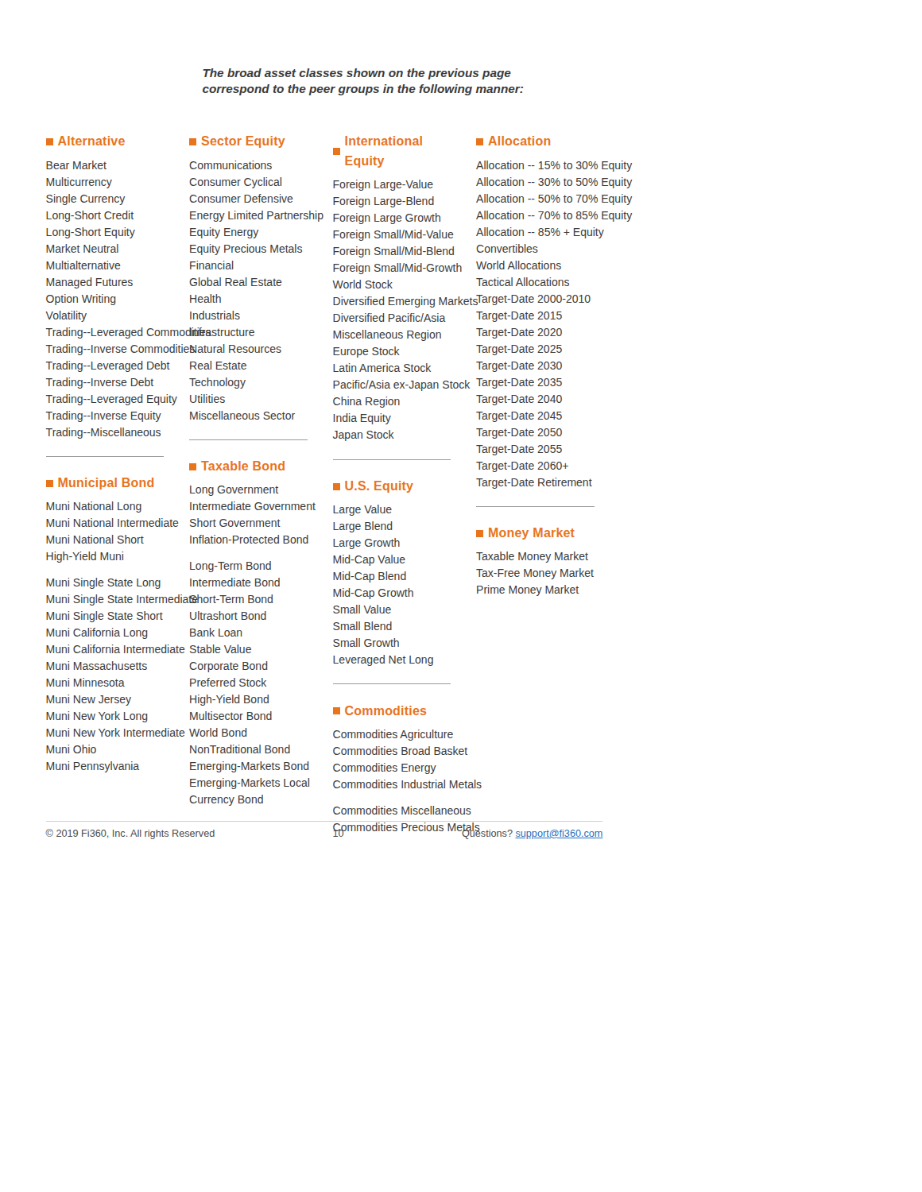The broad asset classes shown on the previous page correspond to the peer groups in the following manner:
Alternative
Bear Market
Multicurrency
Single Currency
Long-Short Credit
Long-Short Equity
Market Neutral
Multialternative
Managed Futures
Option Writing
Volatility
Trading--Leveraged Commodities
Trading--Inverse Commodities
Trading--Leveraged Debt
Trading--Inverse Debt
Trading--Leveraged Equity
Trading--Inverse Equity
Trading--Miscellaneous
Municipal Bond
Muni National Long
Muni National Intermediate
Muni National Short
High-Yield Muni
Muni Single State Long
Muni Single State Intermediate
Muni Single State Short
Muni California Long
Muni California Intermediate
Muni Massachusetts
Muni Minnesota
Muni New Jersey
Muni New York Long
Muni New York Intermediate
Muni Ohio
Muni Pennsylvania
Sector Equity
Communications
Consumer Cyclical
Consumer Defensive
Energy Limited Partnership
Equity Energy
Equity Precious Metals
Financial
Global Real Estate
Health
Industrials
Infrastructure
Natural Resources
Real Estate
Technology
Utilities
Miscellaneous Sector
Taxable Bond
Long Government
Intermediate Government
Short Government
Inflation-Protected Bond
Long-Term Bond
Intermediate Bond
Short-Term Bond
Ultrashort Bond
Bank Loan
Stable Value
Corporate Bond
Preferred Stock
High-Yield Bond
Multisector Bond
World Bond
NonTraditional Bond
Emerging-Markets Bond
Emerging-Markets Local
Currency Bond
International Equity
Foreign Large-Value
Foreign Large-Blend
Foreign Large Growth
Foreign Small/Mid-Value
Foreign Small/Mid-Blend
Foreign Small/Mid-Growth
World Stock
Diversified Emerging Markets
Diversified Pacific/Asia
Miscellaneous Region
Europe Stock
Latin America Stock
Pacific/Asia ex-Japan Stock
China Region
India Equity
Japan Stock
U.S. Equity
Large Value
Large Blend
Large Growth
Mid-Cap Value
Mid-Cap Blend
Mid-Cap Growth
Small Value
Small Blend
Small Growth
Leveraged Net Long
Commodities
Commodities Agriculture
Commodities Broad Basket
Commodities Energy
Commodities Industrial Metals
Commodities Miscellaneous
Commodities Precious Metals
Allocation
Allocation -- 15% to 30% Equity
Allocation -- 30% to 50% Equity
Allocation -- 50% to 70% Equity
Allocation -- 70% to 85% Equity
Allocation -- 85% + Equity
Convertibles
World Allocations
Tactical Allocations
Target-Date 2000-2010
Target-Date 2015
Target-Date 2020
Target-Date 2025
Target-Date 2030
Target-Date 2035
Target-Date 2040
Target-Date 2045
Target-Date 2050
Target-Date 2055
Target-Date 2060+
Target-Date Retirement
Money Market
Taxable Money Market
Tax-Free Money Market
Prime Money Market
© 2019 Fi360, Inc. All rights Reserved
10
Questions? support@fi360.com